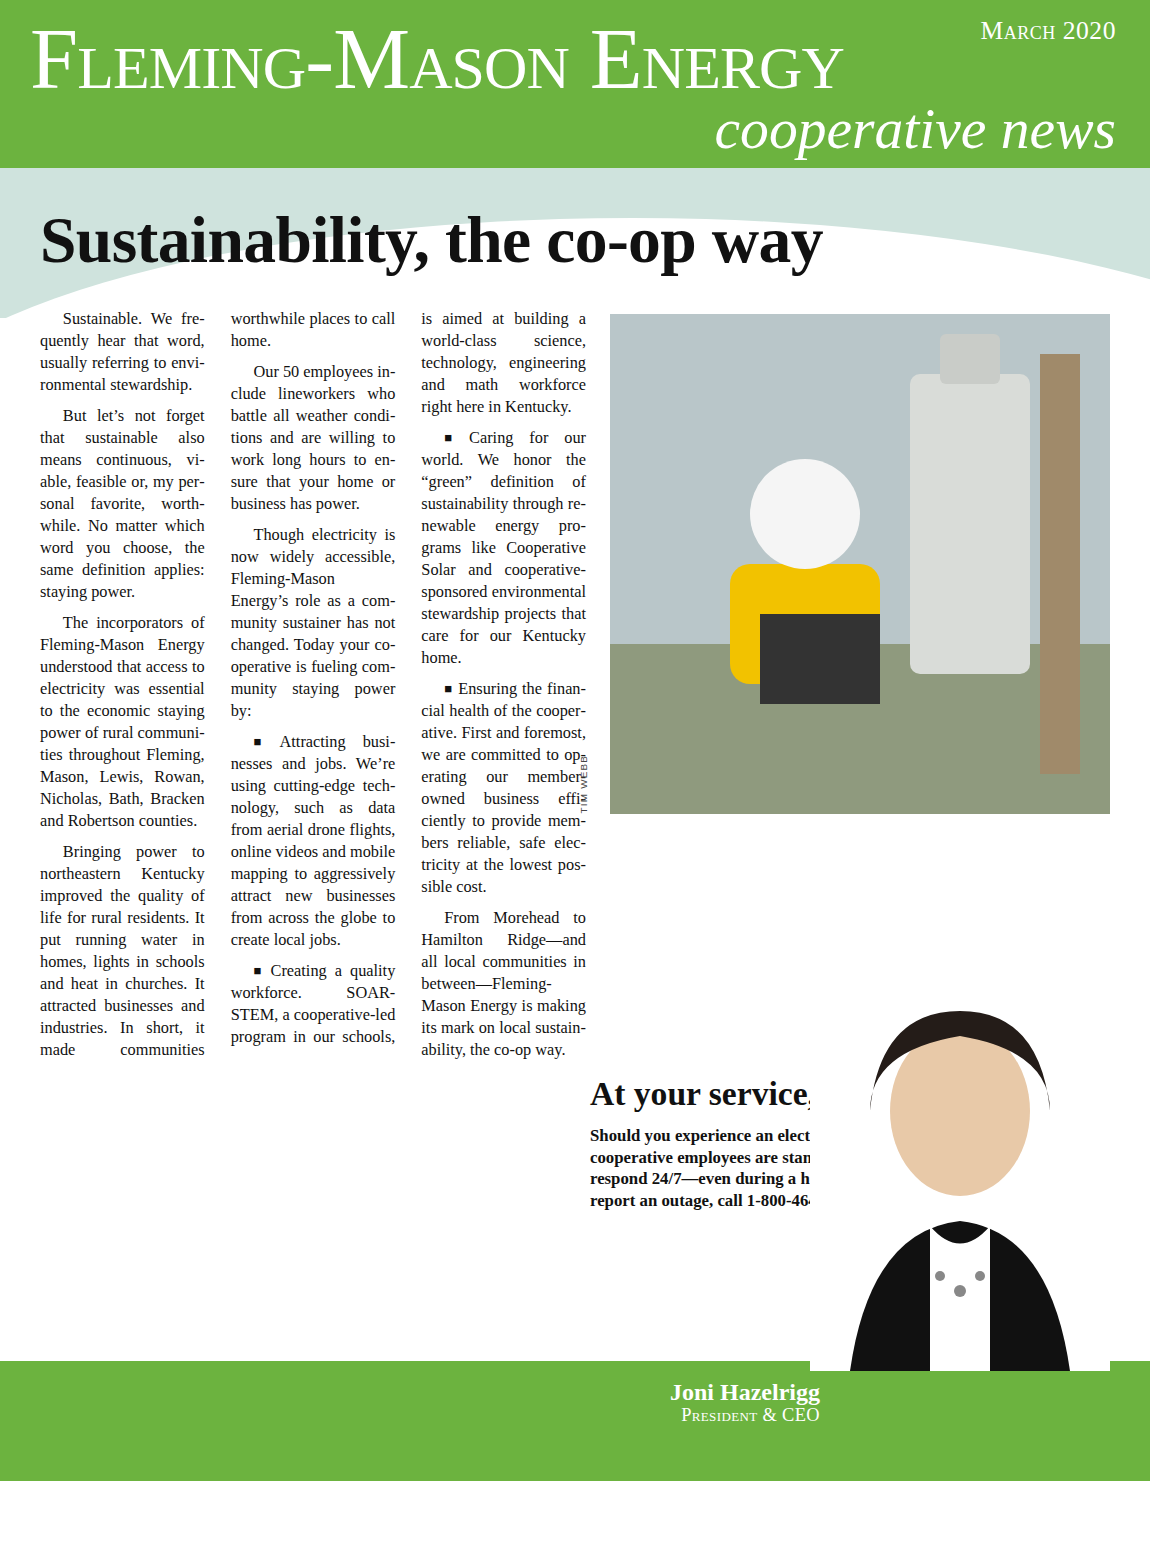March 2020
Fleming-Mason Energy
cooperative news
Sustainability, the co-op way
TIM WEBB
Sustainable. We frequently hear that word, usually referring to environmental stewardship.
But let’s not forget that sustainable also means continuous, viable, feasible or, my personal favorite, worthwhile. No matter which word you choose, the same definition applies: staying power.
The incorporators of Fleming-Mason Energy understood that access to electricity was essential to the economic staying power of rural communities throughout Fleming, Mason, Lewis, Rowan, Nicholas, Bath, Bracken and Robertson counties.
Bringing power to northeastern Kentucky improved the quality of life for rural residents. It put running water in homes, lights in schools and heat in churches. It attracted businesses and industries. In short, it made communities worthwhile places to call home.
Our 50 employees include lineworkers who battle all weather conditions and are willing to work long hours to ensure that your home or business has power.
Though electricity is now widely accessible, Fleming-Mason Energy’s role as a community sustainer has not changed. Today your cooperative is fueling community staying power by:
Attracting businesses and jobs. We’re using cutting-edge technology, such as data from aerial drone flights, online videos and mobile mapping to aggressively attract new businesses from across the globe to create local jobs.
Creating a quality workforce. SOAR-STEM, a cooperative-led program in our schools, is aimed at building a world-class science, technology, engineering and math workforce right here in Kentucky.
Caring for our world. We honor the “green” definition of sustainability through renewable energy programs like Cooperative Solar and cooperative-sponsored environmental stewardship projects that care for our Kentucky home.
Ensuring the financial health of the cooperative. First and foremost, we are committed to operating our member-owned business efficiently to provide members reliable, safe electricity at the lowest possible cost.
From Morehead to Hamilton Ridge—and all local communities in between—Fleming-Mason Energy is making its mark on local sustainability, the co-op way.
At your service, 24/7
Should you experience an electric outage, cooperative employees are standing by to respond 24/7—even during a holiday. To report an outage, call 1-800-464-3144.
Joni Hazelrigg
President & CEO